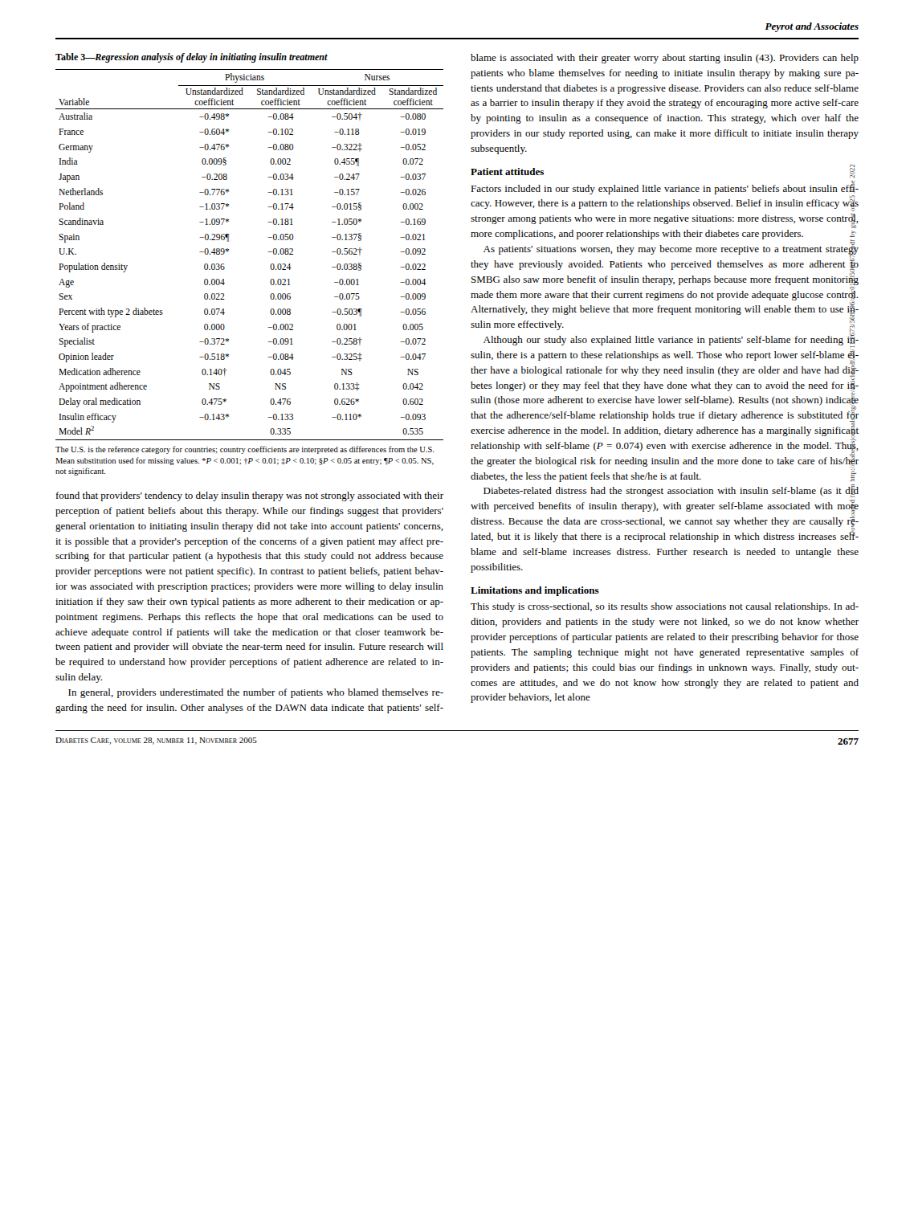Peyrot and Associates
Downloaded from http://diabetesjournals.org/care/article-pdf/28/11/2673/568196/zdc01105002673.pdf by guest on 25 June 2022
Table 3—Regression analysis of delay in initiating insulin treatment
| | Physicians | Nurses |
| --- | --- | --- |
| Variable | Unstandardized coefficient | Standardized coefficient | Unstandardized coefficient | Standardized coefficient |
| Australia | −0.498* | −0.084 | −0.504† | −0.080 |
| France | −0.604* | −0.102 | −0.118 | −0.019 |
| Germany | −0.476* | −0.080 | −0.322‡ | −0.052 |
| India | 0.009§ | 0.002 | 0.455¶ | 0.072 |
| Japan | −0.208 | −0.034 | −0.247 | −0.037 |
| Netherlands | −0.776* | −0.131 | −0.157 | −0.026 |
| Poland | −1.037* | −0.174 | −0.015§ | 0.002 |
| Scandinavia | −1.097* | −0.181 | −1.050* | −0.169 |
| Spain | −0.296¶ | −0.050 | −0.137§ | −0.021 |
| U.K. | −0.489* | −0.082 | −0.562† | −0.092 |
| Population density | 0.036 | 0.024 | −0.038§ | −0.022 |
| Age | 0.004 | 0.021 | −0.001 | −0.004 |
| Sex | 0.022 | 0.006 | −0.075 | −0.009 |
| Percent with type 2 diabetes | 0.074 | 0.008 | −0.503¶ | −0.056 |
| Years of practice | 0.000 | −0.002 | 0.001 | 0.005 |
| Specialist | −0.372* | −0.091 | −0.258† | −0.072 |
| Opinion leader | −0.518* | −0.084 | −0.325‡ | −0.047 |
| Medication adherence | 0.140† | 0.045 | NS | NS |
| Appointment adherence | NS | NS | 0.133‡ | 0.042 |
| Delay oral medication | 0.475* | 0.476 | 0.626* | 0.602 |
| Insulin efficacy | −0.143* | −0.133 | −0.110* | −0.093 |
| Model R 2 | | 0.335 | | 0.535 |
The U.S. is the reference category for countries; country coefficients are interpreted as differences from the U.S. Mean substitution used for missing values. *P < 0.001; †P < 0.01; ‡P < 0.10; §P < 0.05 at entry; ¶P < 0.05. NS, not significant.
found that providers' tendency to delay insulin therapy was not strongly associated with their perception of patient beliefs about this therapy. While our findings suggest that providers' general orientation to initiating insulin therapy did not take into account patients' concerns, it is possible that a provider's perception of the concerns of a given patient may affect prescribing for that particular patient (a hypothesis that this study could not address because provider perceptions were not patient specific). In contrast to patient beliefs, patient behavior was associated with prescription practices; providers were more willing to delay insulin initiation if they saw their own typical patients as more adherent to their medication or appointment regimens. Perhaps this reflects the hope that oral medications can be used to achieve adequate control if patients will take the medication or that closer teamwork between patient and provider will obviate the near-term need for insulin. Future research will be required to understand how provider perceptions of patient adherence are related to insulin delay.
In general, providers underestimated the number of patients who blamed themselves regarding the need for insulin. Other analyses of the DAWN data indicate that patients' self-blame is associated with their greater worry about starting insulin (43). Providers can help patients who blame themselves for needing to initiate insulin therapy by making sure patients understand that diabetes is a progressive disease. Providers can also reduce self-blame as a barrier to insulin therapy if they avoid the strategy of encouraging more active self-care by pointing to insulin as a consequence of inaction. This strategy, which over half the providers in our study reported using, can make it more difficult to initiate insulin therapy subsequently.
Patient attitudes
Factors included in our study explained little variance in patients' beliefs about insulin efficacy. However, there is a pattern to the relationships observed. Belief in insulin efficacy was stronger among patients who were in more negative situations: more distress, worse control, more complications, and poorer relationships with their diabetes care providers.
As patients' situations worsen, they may become more receptive to a treatment strategy they have previously avoided. Patients who perceived themselves as more adherent to SMBG also saw more benefit of insulin therapy, perhaps because more frequent monitoring made them more aware that their current regimens do not provide adequate glucose control. Alternatively, they might believe that more frequent monitoring will enable them to use insulin more effectively.
Although our study also explained little variance in patients' self-blame for needing insulin, there is a pattern to these relationships as well. Those who report lower self-blame either have a biological rationale for why they need insulin (they are older and have had diabetes longer) or they may feel that they have done what they can to avoid the need for insulin (those more adherent to exercise have lower self-blame). Results (not shown) indicate that the adherence/self-blame relationship holds true if dietary adherence is substituted for exercise adherence in the model. In addition, dietary adherence has a marginally significant relationship with self-blame (P = 0.074) even with exercise adherence in the model. Thus, the greater the biological risk for needing insulin and the more done to take care of his/her diabetes, the less the patient feels that she/he is at fault.
Diabetes-related distress had the strongest association with insulin self-blame (as it did with perceived benefits of insulin therapy), with greater self-blame associated with more distress. Because the data are cross-sectional, we cannot say whether they are causally related, but it is likely that there is a reciprocal relationship in which distress increases self-blame and self-blame increases distress. Further research is needed to untangle these possibilities.
Limitations and implications
This study is cross-sectional, so its results show associations not causal relationships. In addition, providers and patients in the study were not linked, so we do not know whether provider perceptions of particular patients are related to their prescribing behavior for those patients. The sampling technique might not have generated representative samples of providers and patients; this could bias our findings in unknown ways. Finally, study outcomes are attitudes, and we do not know how strongly they are related to patient and provider behaviors, let alone
Diabetes Care, volume 28, number 11, November 2005
2677